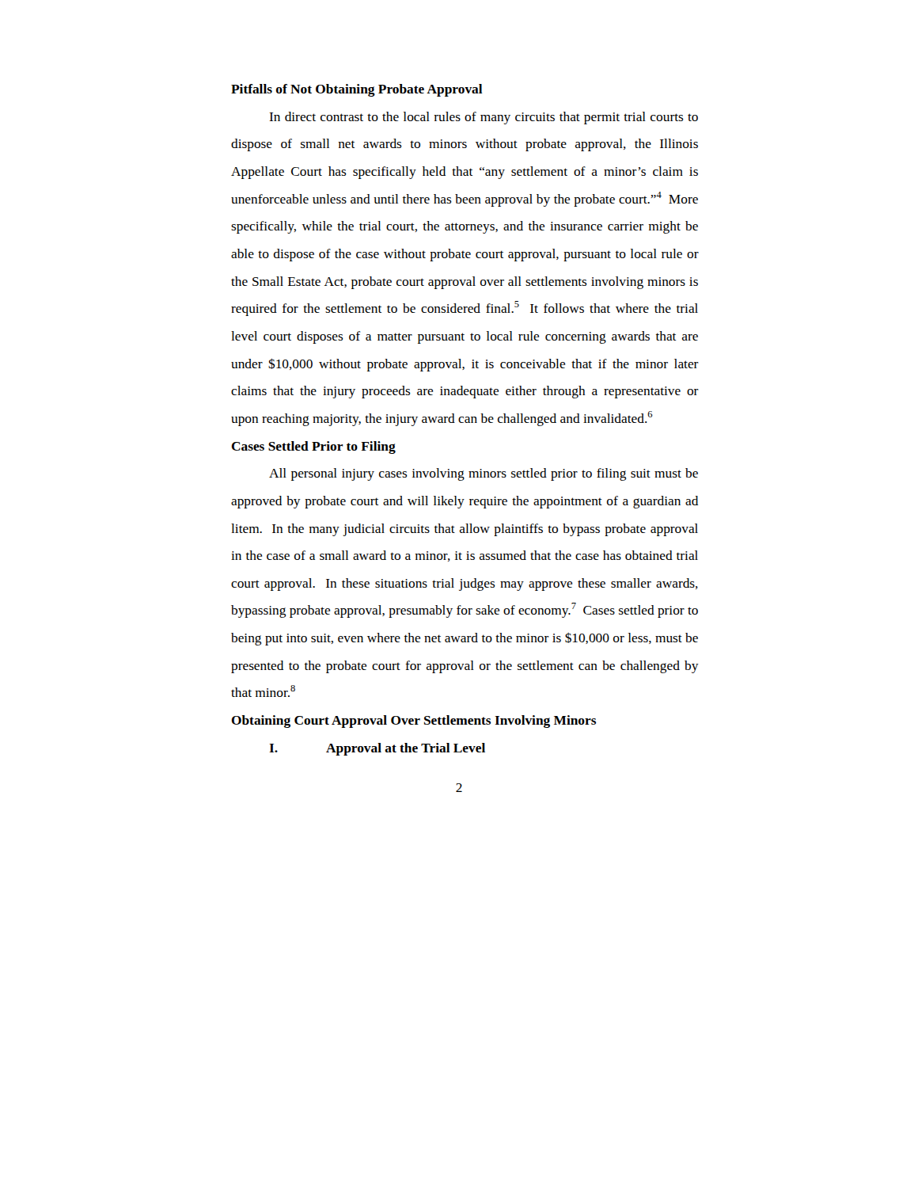Pitfalls of Not Obtaining Probate Approval
In direct contrast to the local rules of many circuits that permit trial courts to dispose of small net awards to minors without probate approval, the Illinois Appellate Court has specifically held that “any settlement of a minor’s claim is unenforceable unless and until there has been approval by the probate court.”4 More specifically, while the trial court, the attorneys, and the insurance carrier might be able to dispose of the case without probate court approval, pursuant to local rule or the Small Estate Act, probate court approval over all settlements involving minors is required for the settlement to be considered final.5 It follows that where the trial level court disposes of a matter pursuant to local rule concerning awards that are under $10,000 without probate approval, it is conceivable that if the minor later claims that the injury proceeds are inadequate either through a representative or upon reaching majority, the injury award can be challenged and invalidated.6
Cases Settled Prior to Filing
All personal injury cases involving minors settled prior to filing suit must be approved by probate court and will likely require the appointment of a guardian ad litem. In the many judicial circuits that allow plaintiffs to bypass probate approval in the case of a small award to a minor, it is assumed that the case has obtained trial court approval. In these situations trial judges may approve these smaller awards, bypassing probate approval, presumably for sake of economy.7 Cases settled prior to being put into suit, even where the net award to the minor is $10,000 or less, must be presented to the probate court for approval or the settlement can be challenged by that minor.8
Obtaining Court Approval Over Settlements Involving Minors
I. Approval at the Trial Level
2